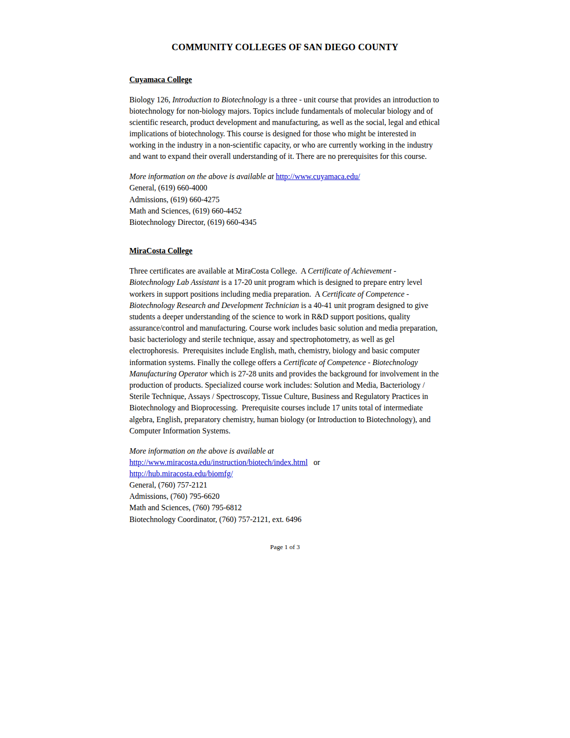COMMUNITY COLLEGES OF SAN DIEGO COUNTY
Cuyamaca College
Biology 126, Introduction to Biotechnology is a three - unit course that provides an introduction to biotechnology for non-biology majors. Topics include fundamentals of molecular biology and of scientific research, product development and manufacturing, as well as the social, legal and ethical implications of biotechnology. This course is designed for those who might be interested in working in the industry in a non-scientific capacity, or who are currently working in the industry and want to expand their overall understanding of it. There are no prerequisites for this course.
More information on the above is available at http://www.cuyamaca.edu/
General, (619) 660-4000
Admissions, (619) 660-4275
Math and Sciences, (619) 660-4452
Biotechnology Director, (619) 660-4345
MiraCosta College
Three certificates are available at MiraCosta College. A Certificate of Achievement - Biotechnology Lab Assistant is a 17-20 unit program which is designed to prepare entry level workers in support positions including media preparation. A Certificate of Competence - Biotechnology Research and Development Technician is a 40-41 unit program designed to give students a deeper understanding of the science to work in R&D support positions, quality assurance/control and manufacturing. Course work includes basic solution and media preparation, basic bacteriology and sterile technique, assay and spectrophotometry, as well as gel electrophoresis. Prerequisites include English, math, chemistry, biology and basic computer information systems. Finally the college offers a Certificate of Competence - Biotechnology Manufacturing Operator which is 27-28 units and provides the background for involvement in the production of products. Specialized course work includes: Solution and Media, Bacteriology / Sterile Technique, Assays / Spectroscopy, Tissue Culture, Business and Regulatory Practices in Biotechnology and Bioprocessing. Prerequisite courses include 17 units total of intermediate algebra, English, preparatory chemistry, human biology (or Introduction to Biotechnology), and Computer Information Systems.
More information on the above is available at
http://www.miracosta.edu/instruction/biotech/index.html or
http://hub.miracosta.edu/biomfg/
General, (760) 757-2121
Admissions, (760) 795-6620
Math and Sciences, (760) 795-6812
Biotechnology Coordinator, (760) 757-2121, ext. 6496
Page 1 of 3